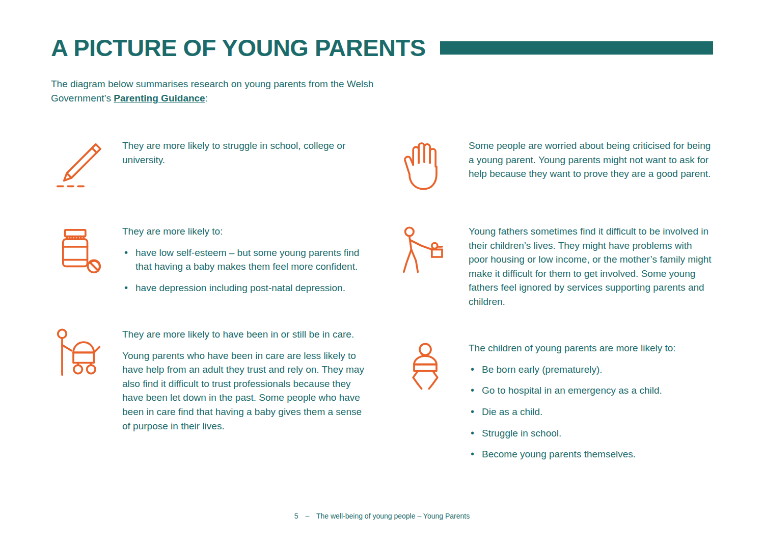A picture of young parents
The diagram below summarises research on young parents from the Welsh Government’s Parenting Guidance:
They are more likely to struggle in school, college or university.
They are more likely to:
have low self-esteem – but some young parents find that having a baby makes them feel more confident.
have depression including post-natal depression.
They are more likely to have been in or still be in care.
Young parents who have been in care are less likely to have help from an adult they trust and rely on. They may also find it difficult to trust professionals because they have been let down in the past. Some people who have been in care find that having a baby gives them a sense of purpose in their lives.
Some people are worried about being criticised for being a young parent. Young parents might not want to ask for help because they want to prove they are a good parent.
Young fathers sometimes find it difficult to be involved in their children’s lives. They might have problems with poor housing or low income, or the mother’s family might make it difficult for them to get involved. Some young fathers feel ignored by services supporting parents and children.
The children of young parents are more likely to:
Be born early (prematurely).
Go to hospital in an emergency as a child.
Die as a child.
Struggle in school.
Become young parents themselves.
5 – The well-being of young people – Young Parents